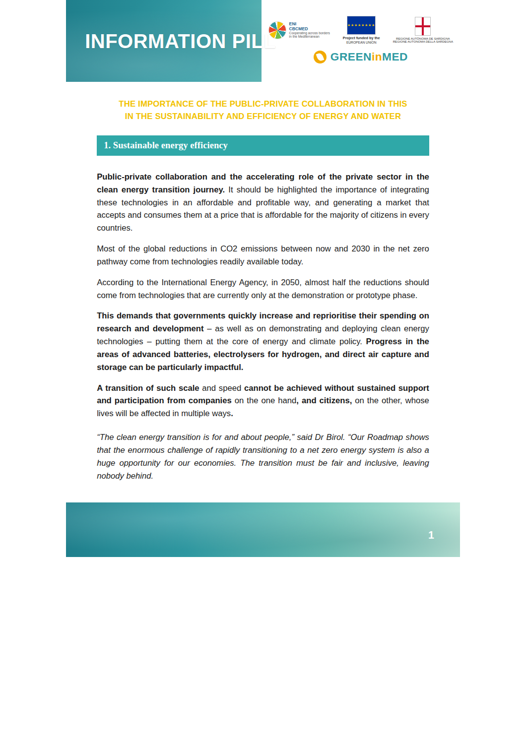INFORMATION PILL
ENI
CBCMED Cooperating across borders
in the Mediterranean
Project funded by the EUROPEAN UNION
REGIONE AUTÒNOMA DE SARDIGNA
REGIONE AUTONOMA DELLA SARDEGNA
GREEN in MED
The importance of the public-private collaboration in this
in the sustainability and efficiency of energy and water
1. Sustainable energy efficiency
Public-private collaboration and the accelerating role of the private sector in the clean energy transition journey. It should be highlighted the importance of integrating these technologies in an affordable and profitable way, and generating a market that accepts and consumes them at a price that is affordable for the majority of citizens in every countries.
Most of the global reductions in CO2 emissions between now and 2030 in the net zero pathway come from technologies readily available today.
According to the International Energy Agency, in 2050, almost half the reductions should come from technologies that are currently only at the demonstration or prototype phase.
This demands that governments quickly increase and reprioritise their spending on research and development – as well as on demonstrating and deploying clean energy technologies – putting them at the core of energy and climate policy. Progress in the areas of advanced batteries, electrolysers for hydrogen, and direct air capture and storage can be particularly impactful.
A transition of such scale and speed cannot be achieved without sustained support and participation from companies on the one hand, and citizens, on the other, whose lives will be affected in multiple ways.
“The clean energy transition is for and about people,” said Dr Birol. “Our Roadmap shows that the enormous challenge of rapidly transitioning to a net zero energy system is also a huge opportunity for our economies. The transition must be fair and inclusive, leaving nobody behind.
1